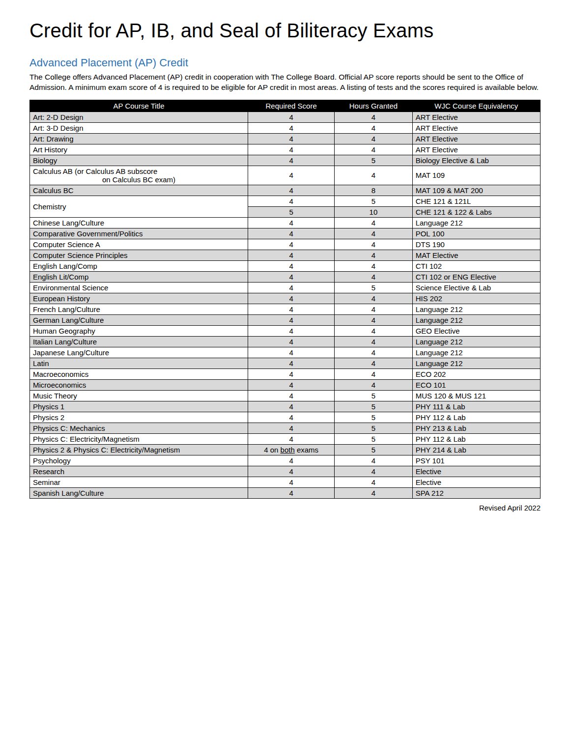Credit for AP, IB, and Seal of Biliteracy Exams
Advanced Placement (AP) Credit
The College offers Advanced Placement (AP) credit in cooperation with The College Board. Official AP score reports should be sent to the Office of Admission. A minimum exam score of 4 is required to be eligible for AP credit in most areas. A listing of tests and the scores required is available below.
| AP Course Title | Required Score | Hours Granted | WJC Course Equivalency |
| --- | --- | --- | --- |
| Art: 2-D Design | 4 | 4 | ART Elective |
| Art: 3-D Design | 4 | 4 | ART Elective |
| Art: Drawing | 4 | 4 | ART Elective |
| Art History | 4 | 4 | ART Elective |
| Biology | 4 | 5 | Biology Elective & Lab |
| Calculus AB (or Calculus AB subscore on Calculus BC exam) | 4 | 4 | MAT 109 |
| Calculus BC | 4 | 8 | MAT 109 & MAT 200 |
| Chemistry | 4 | 5 | CHE 121 & 121L |
| 5 | 10 | CHE 121 & 122 & Labs |
| Chinese Lang/Culture | 4 | 4 | Language 212 |
| Comparative Government/Politics | 4 | 4 | POL 100 |
| Computer Science A | 4 | 4 | DTS 190 |
| Computer Science Principles | 4 | 4 | MAT Elective |
| English Lang/Comp | 4 | 4 | CTI 102 |
| English Lit/Comp | 4 | 4 | CTI 102 or ENG Elective |
| Environmental Science | 4 | 5 | Science Elective & Lab |
| European History | 4 | 4 | HIS 202 |
| French Lang/Culture | 4 | 4 | Language 212 |
| German Lang/Culture | 4 | 4 | Language 212 |
| Human Geography | 4 | 4 | GEO Elective |
| Italian Lang/Culture | 4 | 4 | Language 212 |
| Japanese Lang/Culture | 4 | 4 | Language 212 |
| Latin | 4 | 4 | Language 212 |
| Macroeconomics | 4 | 4 | ECO 202 |
| Microeconomics | 4 | 4 | ECO 101 |
| Music Theory | 4 | 5 | MUS 120 & MUS 121 |
| Physics 1 | 4 | 5 | PHY 111 & Lab |
| Physics 2 | 4 | 5 | PHY 112 & Lab |
| Physics C: Mechanics | 4 | 5 | PHY 213 & Lab |
| Physics C: Electricity/Magnetism | 4 | 5 | PHY 112 & Lab |
| Physics 2 & Physics C: Electricity/Magnetism | 4 on both exams | 5 | PHY 214 & Lab |
| Psychology | 4 | 4 | PSY 101 |
| Research | 4 | 4 | Elective |
| Seminar | 4 | 4 | Elective |
| Spanish Lang/Culture | 4 | 4 | SPA 212 |
Revised April 2022